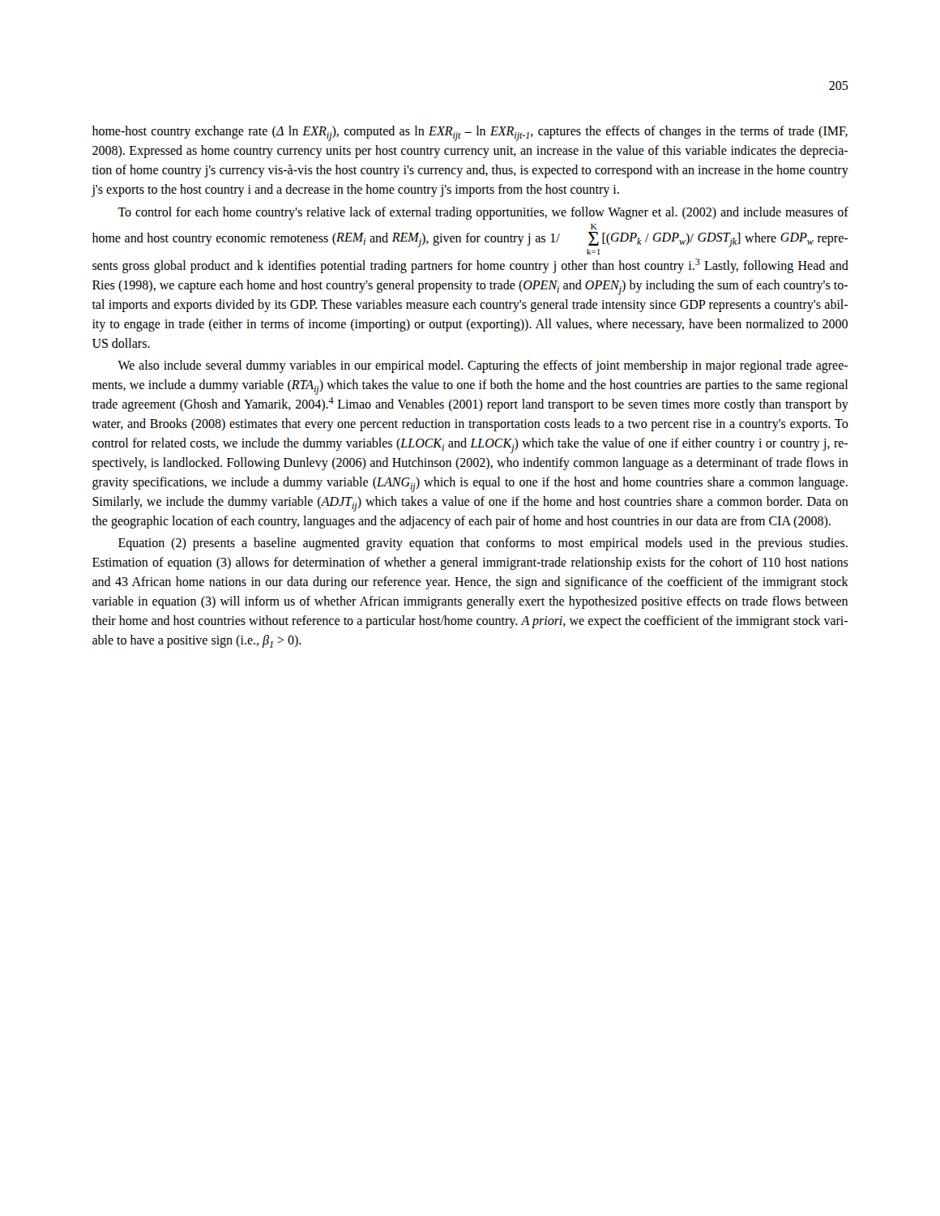205
home-host country exchange rate (Δ ln EXRij), computed as ln EXRijt – ln EXRijt-1, captures the effects of changes in the terms of trade (IMF, 2008). Expressed as home country currency units per host country currency unit, an increase in the value of this variable indicates the depreciation of home country j's currency vis-à-vis the host country i's currency and, thus, is expected to correspond with an increase in the home country j's exports to the host country i and a decrease in the home country j's imports from the host country i.
To control for each home country's relative lack of external trading opportunities, we follow Wagner et al. (2002) and include measures of home and host country economic remoteness (REMi and REMj), given for country j as 1/KΣk=1[(GDPk / GDPw)/ GDSTjk] where GDPw represents gross global product and k identifies potential trading partners for home country j other than host country i.3 Lastly, following Head and Ries (1998), we capture each home and host country's general propensity to trade (OPENi and OPENj) by including the sum of each country's total imports and exports divided by its GDP. These variables measure each country's general trade intensity since GDP represents a country's ability to engage in trade (either in terms of income (importing) or output (exporting)). All values, where necessary, have been normalized to 2000 US dollars.
We also include several dummy variables in our empirical model. Capturing the effects of joint membership in major regional trade agreements, we include a dummy variable (RTAij) which takes the value to one if both the home and the host countries are parties to the same regional trade agreement (Ghosh and Yamarik, 2004).4 Limao and Venables (2001) report land transport to be seven times more costly than transport by water, and Brooks (2008) estimates that every one percent reduction in transportation costs leads to a two percent rise in a country's exports. To control for related costs, we include the dummy variables (LLOCKi and LLOCKj) which take the value of one if either country i or country j, respectively, is landlocked. Following Dunlevy (2006) and Hutchinson (2002), who indentify common language as a determinant of trade flows in gravity specifications, we include a dummy variable (LANGij) which is equal to one if the host and home countries share a common language. Similarly, we include the dummy variable (ADJTij) which takes a value of one if the home and host countries share a common border. Data on the geographic location of each country, languages and the adjacency of each pair of home and host countries in our data are from CIA (2008).
Equation (2) presents a baseline augmented gravity equation that conforms to most empirical models used in the previous studies. Estimation of equation (3) allows for determination of whether a general immigrant-trade relationship exists for the cohort of 110 host nations and 43 African home nations in our data during our reference year. Hence, the sign and significance of the coefficient of the immigrant stock variable in equation (3) will inform us of whether African immigrants generally exert the hypothesized positive effects on trade flows between their home and host countries without reference to a particular host/home country. A priori, we expect the coefficient of the immigrant stock variable to have a positive sign (i.e., β1 > 0).